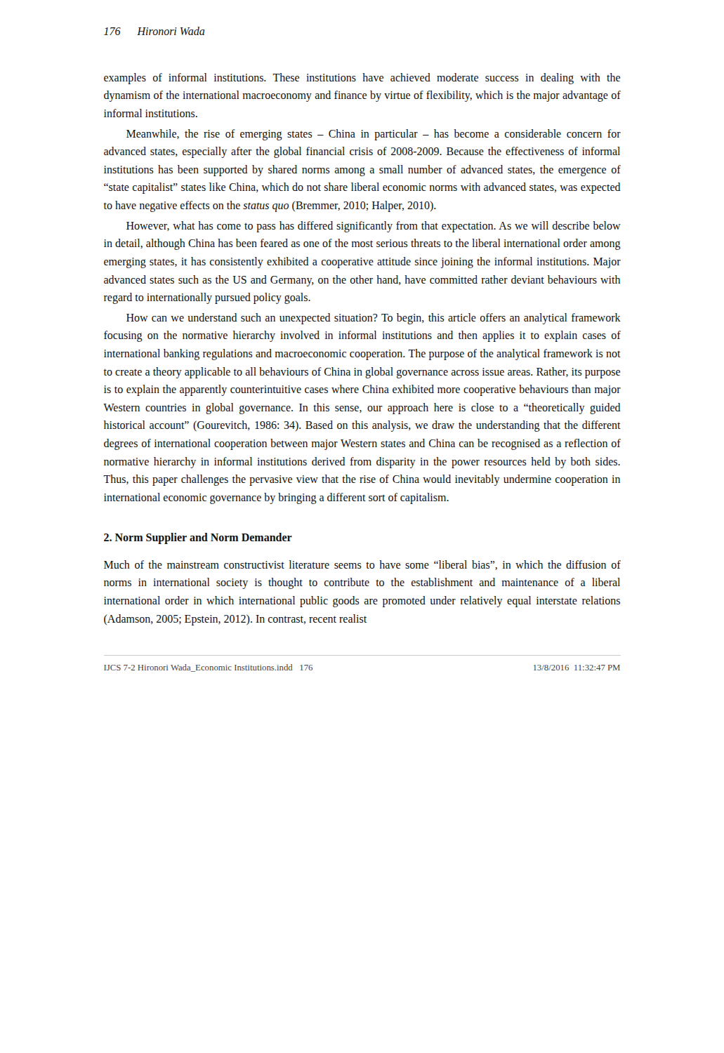176 Hironori Wada
examples of informal institutions. These institutions have achieved moderate success in dealing with the dynamism of the international macroeconomy and finance by virtue of flexibility, which is the major advantage of informal institutions.
Meanwhile, the rise of emerging states – China in particular – has become a considerable concern for advanced states, especially after the global financial crisis of 2008-2009. Because the effectiveness of informal institutions has been supported by shared norms among a small number of advanced states, the emergence of “state capitalist” states like China, which do not share liberal economic norms with advanced states, was expected to have negative effects on the status quo (Bremmer, 2010; Halper, 2010).
However, what has come to pass has differed significantly from that expectation. As we will describe below in detail, although China has been feared as one of the most serious threats to the liberal international order among emerging states, it has consistently exhibited a cooperative attitude since joining the informal institutions. Major advanced states such as the US and Germany, on the other hand, have committed rather deviant behaviours with regard to internationally pursued policy goals.
How can we understand such an unexpected situation? To begin, this article offers an analytical framework focusing on the normative hierarchy involved in informal institutions and then applies it to explain cases of international banking regulations and macroeconomic cooperation. The purpose of the analytical framework is not to create a theory applicable to all behaviours of China in global governance across issue areas. Rather, its purpose is to explain the apparently counterintuitive cases where China exhibited more cooperative behaviours than major Western countries in global governance. In this sense, our approach here is close to a “theoretically guided historical account” (Gourevitch, 1986: 34). Based on this analysis, we draw the understanding that the different degrees of international cooperation between major Western states and China can be recognised as a reflection of normative hierarchy in informal institutions derived from disparity in the power resources held by both sides. Thus, this paper challenges the pervasive view that the rise of China would inevitably undermine cooperation in international economic governance by bringing a different sort of capitalism.
2. Norm Supplier and Norm Demander
Much of the mainstream constructivist literature seems to have some “liberal bias”, in which the diffusion of norms in international society is thought to contribute to the establishment and maintenance of a liberal international order in which international public goods are promoted under relatively equal interstate relations (Adamson, 2005; Epstein, 2012). In contrast, recent realist
IJCS 7-2 Hironori Wada_Economic Institutions.indd 176 13/8/2016 11:32:47 PM